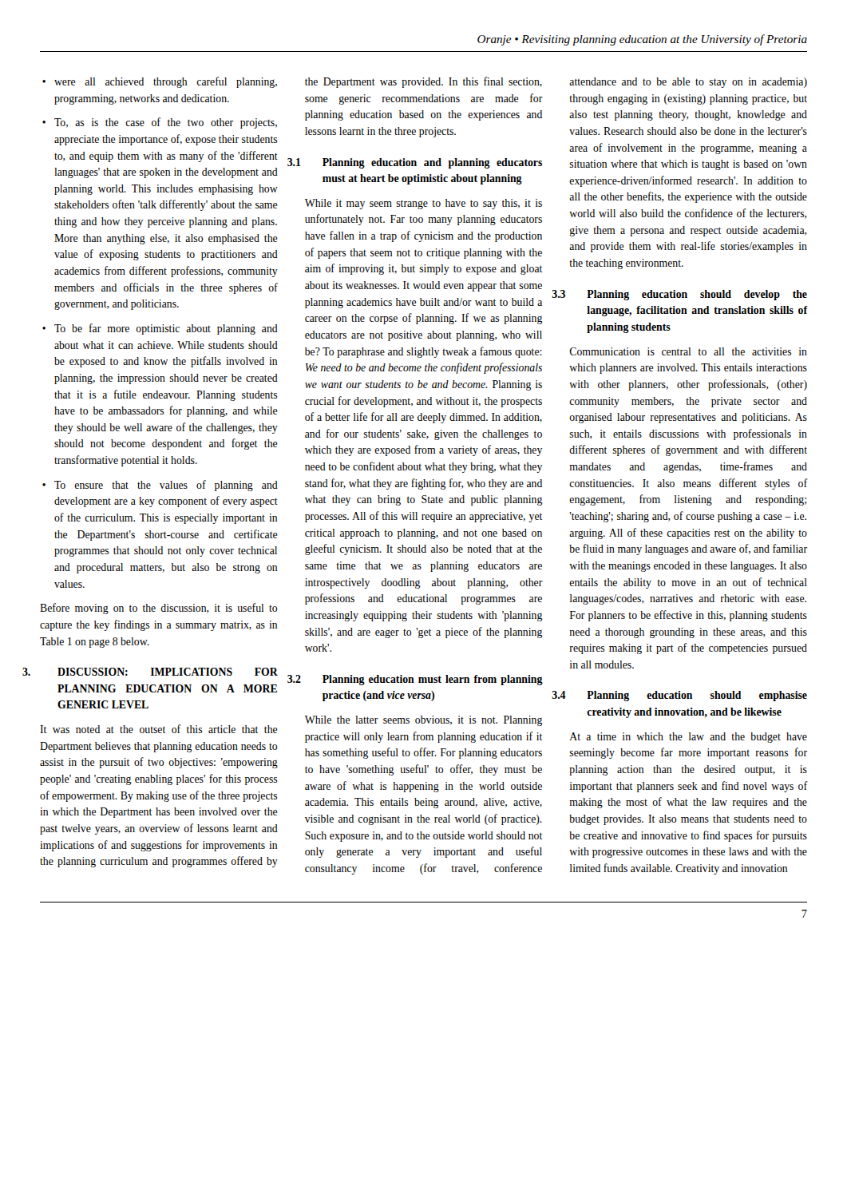Oranje • Revisiting planning education at the University of Pretoria
were all achieved through careful planning, programming, networks and dedication.
To, as is the case of the two other projects, appreciate the importance of, expose their students to, and equip them with as many of the 'different languages' that are spoken in the development and planning world. This includes emphasising how stakeholders often 'talk differently' about the same thing and how they perceive planning and plans. More than anything else, it also emphasised the value of exposing students to practitioners and academics from different professions, community members and officials in the three spheres of government, and politicians.
To be far more optimistic about planning and about what it can achieve. While students should be exposed to and know the pitfalls involved in planning, the impression should never be created that it is a futile endeavour. Planning students have to be ambassadors for planning, and while they should be well aware of the challenges, they should not become despondent and forget the transformative potential it holds.
To ensure that the values of planning and development are a key component of every aspect of the curriculum. This is especially important in the Department's short-course and certificate programmes that should not only cover technical and procedural matters, but also be strong on values.
Before moving on to the discussion, it is useful to capture the key findings in a summary matrix, as in Table 1 on page 8 below.
3. DISCUSSION: IMPLICATIONS FOR PLANNING EDUCATION ON A MORE GENERIC LEVEL
It was noted at the outset of this article that the Department believes that planning education needs to assist in the pursuit of two objectives: 'empowering people' and 'creating enabling places' for this process of empowerment. By making use of the three projects in which the Department has been involved over the past twelve years, an overview of lessons learnt and implications of and suggestions for improvements in the planning curriculum and programmes offered by the Department was provided. In this final section, some generic recommendations are made for planning education based on the experiences and lessons learnt in the three projects.
3.1 Planning education and planning educators must at heart be optimistic about planning
While it may seem strange to have to say this, it is unfortunately not. Far too many planning educators have fallen in a trap of cynicism and the production of papers that seem not to critique planning with the aim of improving it, but simply to expose and gloat about its weaknesses. It would even appear that some planning academics have built and/or want to build a career on the corpse of planning. If we as planning educators are not positive about planning, who will be? To paraphrase and slightly tweak a famous quote: We need to be and become the confident professionals we want our students to be and become. Planning is crucial for development, and without it, the prospects of a better life for all are deeply dimmed. In addition, and for our students' sake, given the challenges to which they are exposed from a variety of areas, they need to be confident about what they bring, what they stand for, what they are fighting for, who they are and what they can bring to State and public planning processes. All of this will require an appreciative, yet critical approach to planning, and not one based on gleeful cynicism. It should also be noted that at the same time that we as planning educators are introspectively doodling about planning, other professions and educational programmes are increasingly equipping their students with 'planning skills', and are eager to 'get a piece of the planning work'.
3.2 Planning education must learn from planning practice (and vice versa)
While the latter seems obvious, it is not. Planning practice will only learn from planning education if it has something useful to offer. For planning educators to have 'something useful' to offer, they must be aware of what is happening in the world outside academia. This entails being around, alive, active, visible and cognisant in the real world (of practice). Such exposure in, and to the outside world should not only generate a very important and useful consultancy income (for travel, conference attendance and to be able to stay on in academia) through engaging in (existing) planning practice, but also test planning theory, thought, knowledge and values. Research should also be done in the lecturer's area of involvement in the programme, meaning a situation where that which is taught is based on 'own experience-driven/informed research'. In addition to all the other benefits, the experience with the outside world will also build the confidence of the lecturers, give them a persona and respect outside academia, and provide them with real-life stories/examples in the teaching environment.
3.3 Planning education should develop the language, facilitation and translation skills of planning students
Communication is central to all the activities in which planners are involved. This entails interactions with other planners, other professionals, (other) community members, the private sector and organised labour representatives and politicians. As such, it entails discussions with professionals in different spheres of government and with different mandates and agendas, time-frames and constituencies. It also means different styles of engagement, from listening and responding; 'teaching'; sharing and, of course pushing a case – i.e. arguing. All of these capacities rest on the ability to be fluid in many languages and aware of, and familiar with the meanings encoded in these languages. It also entails the ability to move in an out of technical languages/codes, narratives and rhetoric with ease. For planners to be effective in this, planning students need a thorough grounding in these areas, and this requires making it part of the competencies pursued in all modules.
3.4 Planning education should emphasise creativity and innovation, and be likewise
At a time in which the law and the budget have seemingly become far more important reasons for planning action than the desired output, it is important that planners seek and find novel ways of making the most of what the law requires and the budget provides. It also means that students need to be creative and innovative to find spaces for pursuits with progressive outcomes in these laws and with the limited funds available. Creativity and innovation
7